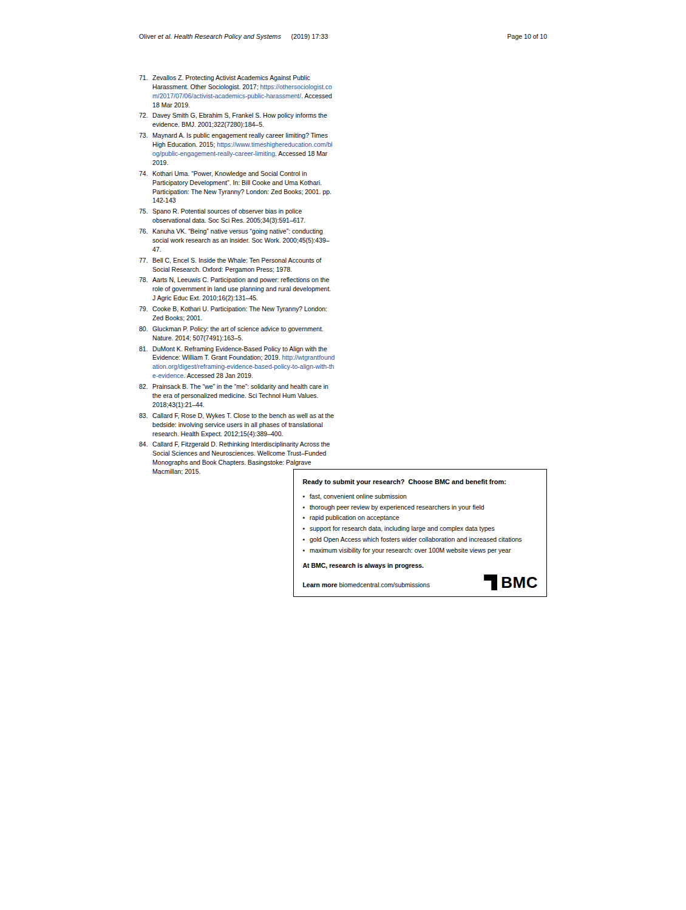Oliver et al. Health Research Policy and Systems(2019) 17:33
Page 10 of 10
Zevallos Z. Protecting Activist Academics Against Public Harassment. Other Sociologist. 2017; https://othersociologist.com/2017/07/06/activist-academics-public-harassment/. Accessed 18 Mar 2019.
Davey Smith G, Ebrahim S, Frankel S. How policy informs the evidence. BMJ. 2001;322(7280):184–5.
Maynard A. Is public engagement really career limiting? Times High Education. 2015; https://www.timeshighereducation.com/blog/public-engagement-really-career-limiting. Accessed 18 Mar 2019.
Kothari Uma. “Power, Knowledge and Social Control in Participatory Development”. In: Bill Cooke and Uma Kothari. Participation: The New Tyranny? London: Zed Books; 2001. pp. 142-143
Spano R. Potential sources of observer bias in police observational data. Soc Sci Res. 2005;34(3):591–617.
Kanuha VK. “Being” native versus “going native”: conducting social work research as an insider. Soc Work. 2000;45(5):439–47.
Bell C, Encel S. Inside the Whale: Ten Personal Accounts of Social Research. Oxford: Pergamon Press; 1978.
Aarts N, Leeuwis C. Participation and power: reflections on the role of government in land use planning and rural development. J Agric Educ Ext. 2010;16(2):131–45.
Cooke B, Kothari U. Participation: The New Tyranny? London: Zed Books; 2001.
Gluckman P. Policy: the art of science advice to government. Nature. 2014; 507(7491):163–5.
DuMont K. Reframing Evidence-Based Policy to Align with the Evidence: William T. Grant Foundation; 2019. http://wtgrantfoundation.org/digest/reframing-evidence-based-policy-to-align-with-the-evidence. Accessed 28 Jan 2019.
Prainsack B. The “we” in the “me”: solidarity and health care in the era of personalized medicine. Sci Technol Hum Values. 2018;43(1):21–44.
Callard F, Rose D, Wykes T. Close to the bench as well as at the bedside: involving service users in all phases of translational research. Health Expect. 2012;15(4):389–400.
Callard F, Fitzgerald D. Rethinking Interdisciplinarity Across the Social Sciences and Neurosciences. Wellcome Trust–Funded Monographs and Book Chapters. Basingstoke: Palgrave Macmillan; 2015.
Ready to submit your research? Choose BMC and benefit from:
fast, convenient online submission
thorough peer review by experienced researchers in your field
rapid publication on acceptance
support for research data, including large and complex data types
gold Open Access which fosters wider collaboration and increased citations
maximum visibility for your research: over 100M website views per year
At BMC, research is always in progress.
Learn more biomedcentral.com/submissions
BMC